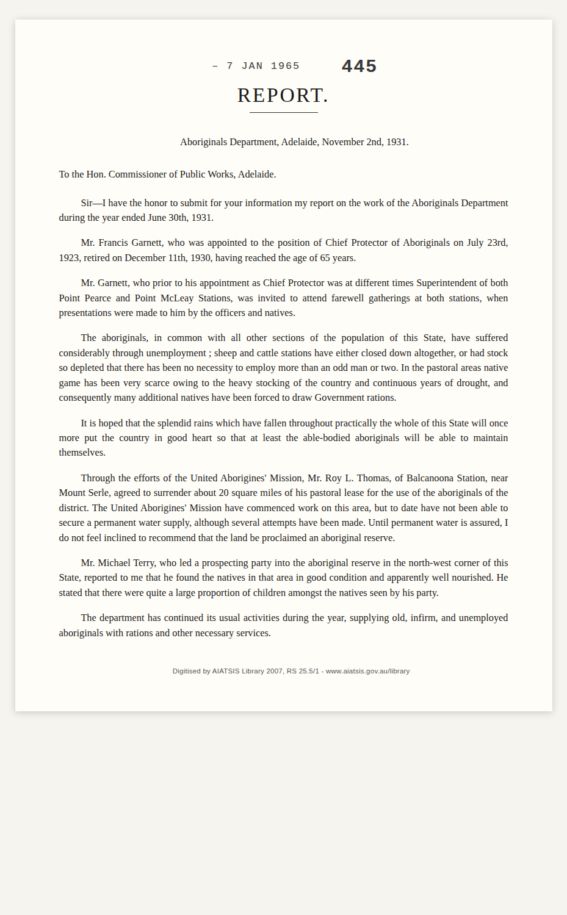– 7 JAN 1965 445
REPORT.
Aboriginals Department, Adelaide, November 2nd, 1931.
To the Hon. Commissioner of Public Works, Adelaide.
Sir—I have the honor to submit for your information my report on the work of the Aboriginals Department during the year ended June 30th, 1931.
Mr. Francis Garnett, who was appointed to the position of Chief Protector of Aboriginals on July 23rd, 1923, retired on December 11th, 1930, having reached the age of 65 years.
Mr. Garnett, who prior to his appointment as Chief Protector was at different times Superintendent of both Point Pearce and Point McLeay Stations, was invited to attend farewell gatherings at both stations, when presentations were made to him by the officers and natives.
The aboriginals, in common with all other sections of the population of this State, have suffered considerably through unemployment ; sheep and cattle stations have either closed down altogether, or had stock so depleted that there has been no necessity to employ more than an odd man or two. In the pastoral areas native game has been very scarce owing to the heavy stocking of the country and continuous years of drought, and consequently many additional natives have been forced to draw Government rations.
It is hoped that the splendid rains which have fallen throughout practically the whole of this State will once more put the country in good heart so that at least the able-bodied aboriginals will be able to maintain themselves.
Through the efforts of the United Aborigines' Mission, Mr. Roy L. Thomas, of Balcanoona Station, near Mount Serle, agreed to surrender about 20 square miles of his pastoral lease for the use of the aboriginals of the district. The United Aborigines' Mission have commenced work on this area, but to date have not been able to secure a permanent water supply, although several attempts have been made. Until permanent water is assured, I do not feel inclined to recommend that the land be proclaimed an aboriginal reserve.
Mr. Michael Terry, who led a prospecting party into the aboriginal reserve in the north-west corner of this State, reported to me that he found the natives in that area in good condition and apparently well nourished. He stated that there were quite a large proportion of children amongst the natives seen by his party.
The department has continued its usual activities during the year, supplying old, infirm, and unemployed aboriginals with rations and other necessary services.
Digitised by AIATSIS Library 2007, RS 25.5/1 - www.aiatsis.gov.au/library